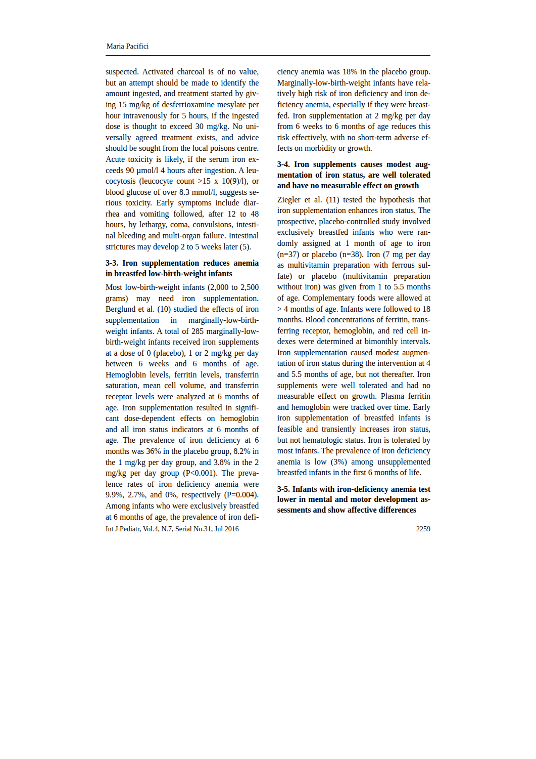Maria Pacifici
suspected. Activated charcoal is of no value, but an attempt should be made to identify the amount ingested, and treatment started by giving 15 mg/kg of desferrioxamine mesylate per hour intravenously for 5 hours, if the ingested dose is thought to exceed 30 mg/kg. No universally agreed treatment exists, and advice should be sought from the local poisons centre. Acute toxicity is likely, if the serum iron exceeds 90 µmol/l 4 hours after ingestion. A leucocytosis (leucocyte count >15 x 10(9)/l), or blood glucose of over 8.3 mmol/l, suggests serious toxicity. Early symptoms include diarrhea and vomiting followed, after 12 to 48 hours, by lethargy, coma, convulsions, intestinal bleeding and multi-organ failure. Intestinal strictures may develop 2 to 5 weeks later (5).
3-3. Iron supplementation reduces anemia in breastfed low-birth-weight infants
Most low-birth-weight infants (2,000 to 2,500 grams) may need iron supplementation. Berglund et al. (10) studied the effects of iron supplementation in marginally-low-birth-weight infants. A total of 285 marginally-low-birth-weight infants received iron supplements at a dose of 0 (placebo), 1 or 2 mg/kg per day between 6 weeks and 6 months of age. Hemoglobin levels, ferritin levels, transferrin saturation, mean cell volume, and transferrin receptor levels were analyzed at 6 months of age. Iron supplementation resulted in significant dose-dependent effects on hemoglobin and all iron status indicators at 6 months of age. The prevalence of iron deficiency at 6 months was 36% in the placebo group, 8.2% in the 1 mg/kg per day group, and 3.8% in the 2 mg/kg per day group (P<0.001). The prevalence rates of iron deficiency anemia were 9.9%, 2.7%, and 0%, respectively (P=0.004). Among infants who were exclusively breastfed at 6 months of age, the prevalence of iron deficiency anemia was 18% in the placebo group. Marginally-low-birth-weight infants have relatively high risk of iron deficiency and iron deficiency anemia, especially if they were breastfed. Iron supplementation at 2 mg/kg per day from 6 weeks to 6 months of age reduces this risk effectively, with no short-term adverse effects on morbidity or growth.
3-4. Iron supplements causes modest augmentation of iron status, are well tolerated and have no measurable effect on growth
Ziegler et al. (11) tested the hypothesis that iron supplementation enhances iron status. The prospective, placebo-controlled study involved exclusively breastfed infants who were randomly assigned at 1 month of age to iron (n=37) or placebo (n=38). Iron (7 mg per day as multivitamin preparation with ferrous sulfate) or placebo (multivitamin preparation without iron) was given from 1 to 5.5 months of age. Complementary foods were allowed at > 4 months of age. Infants were followed to 18 months. Blood concentrations of ferritin, transferring receptor, hemoglobin, and red cell indexes were determined at bimonthly intervals. Iron supplementation caused modest augmentation of iron status during the intervention at 4 and 5.5 months of age, but not thereafter. Iron supplements were well tolerated and had no measurable effect on growth. Plasma ferritin and hemoglobin were tracked over time. Early iron supplementation of breastfed infants is feasible and transiently increases iron status, but not hematologic status. Iron is tolerated by most infants. The prevalence of iron deficiency anemia is low (3%) among unsupplemented breastfed infants in the first 6 months of life.
3-5. Infants with iron-deficiency anemia test lower in mental and motor development assessments and show affective differences
Int J Pediatr, Vol.4, N.7, Serial No.31, Jul 2016
2259